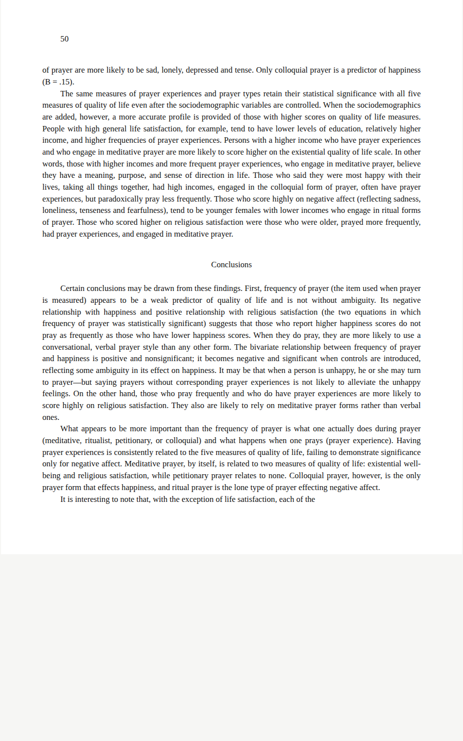50
of prayer are more likely to be sad, lonely, depressed and tense. Only colloquial prayer is a predictor of happiness (B = .15).
The same measures of prayer experiences and prayer types retain their statistical significance with all five measures of quality of life even after the sociodemographic variables are controlled. When the sociodemographics are added, however, a more accurate profile is provided of those with higher scores on quality of life measures. People with high general life satisfaction, for example, tend to have lower levels of education, relatively higher income, and higher frequencies of prayer experiences. Persons with a higher income who have prayer experiences and who engage in meditative prayer are more likely to score higher on the existential quality of life scale. In other words, those with higher incomes and more frequent prayer experiences, who engage in meditative prayer, believe they have a meaning, purpose, and sense of direction in life. Those who said they were most happy with their lives, taking all things together, had high incomes, engaged in the colloquial form of prayer, often have prayer experiences, but paradoxically pray less frequently. Those who score highly on negative affect (reflecting sadness, loneliness, tenseness and fearfulness), tend to be younger females with lower incomes who engage in ritual forms of prayer. Those who scored higher on religious satisfaction were those who were older, prayed more frequently, had prayer experiences, and engaged in meditative prayer.
Conclusions
Certain conclusions may be drawn from these findings. First, frequency of prayer (the item used when prayer is measured) appears to be a weak predictor of quality of life and is not without ambiguity. Its negative relationship with happiness and positive relationship with religious satisfaction (the two equations in which frequency of prayer was statistically significant) suggests that those who report higher happiness scores do not pray as frequently as those who have lower happiness scores. When they do pray, they are more likely to use a conversational, verbal prayer style than any other form. The bivariate relationship between frequency of prayer and happiness is positive and nonsignificant; it becomes negative and significant when controls are introduced, reflecting some ambiguity in its effect on happiness. It may be that when a person is unhappy, he or she may turn to prayer—but saying prayers without corresponding prayer experiences is not likely to alleviate the unhappy feelings. On the other hand, those who pray frequently and who do have prayer experiences are more likely to score highly on religious satisfaction. They also are likely to rely on meditative prayer forms rather than verbal ones.
What appears to be more important than the frequency of prayer is what one actually does during prayer (meditative, ritualist, petitionary, or colloquial) and what happens when one prays (prayer experience). Having prayer experiences is consistently related to the five measures of quality of life, failing to demonstrate significance only for negative affect. Meditative prayer, by itself, is related to two measures of quality of life: existential well-being and religious satisfaction, while petitionary prayer relates to none. Colloquial prayer, however, is the only prayer form that effects happiness, and ritual prayer is the lone type of prayer effecting negative affect.
It is interesting to note that, with the exception of life satisfaction, each of the